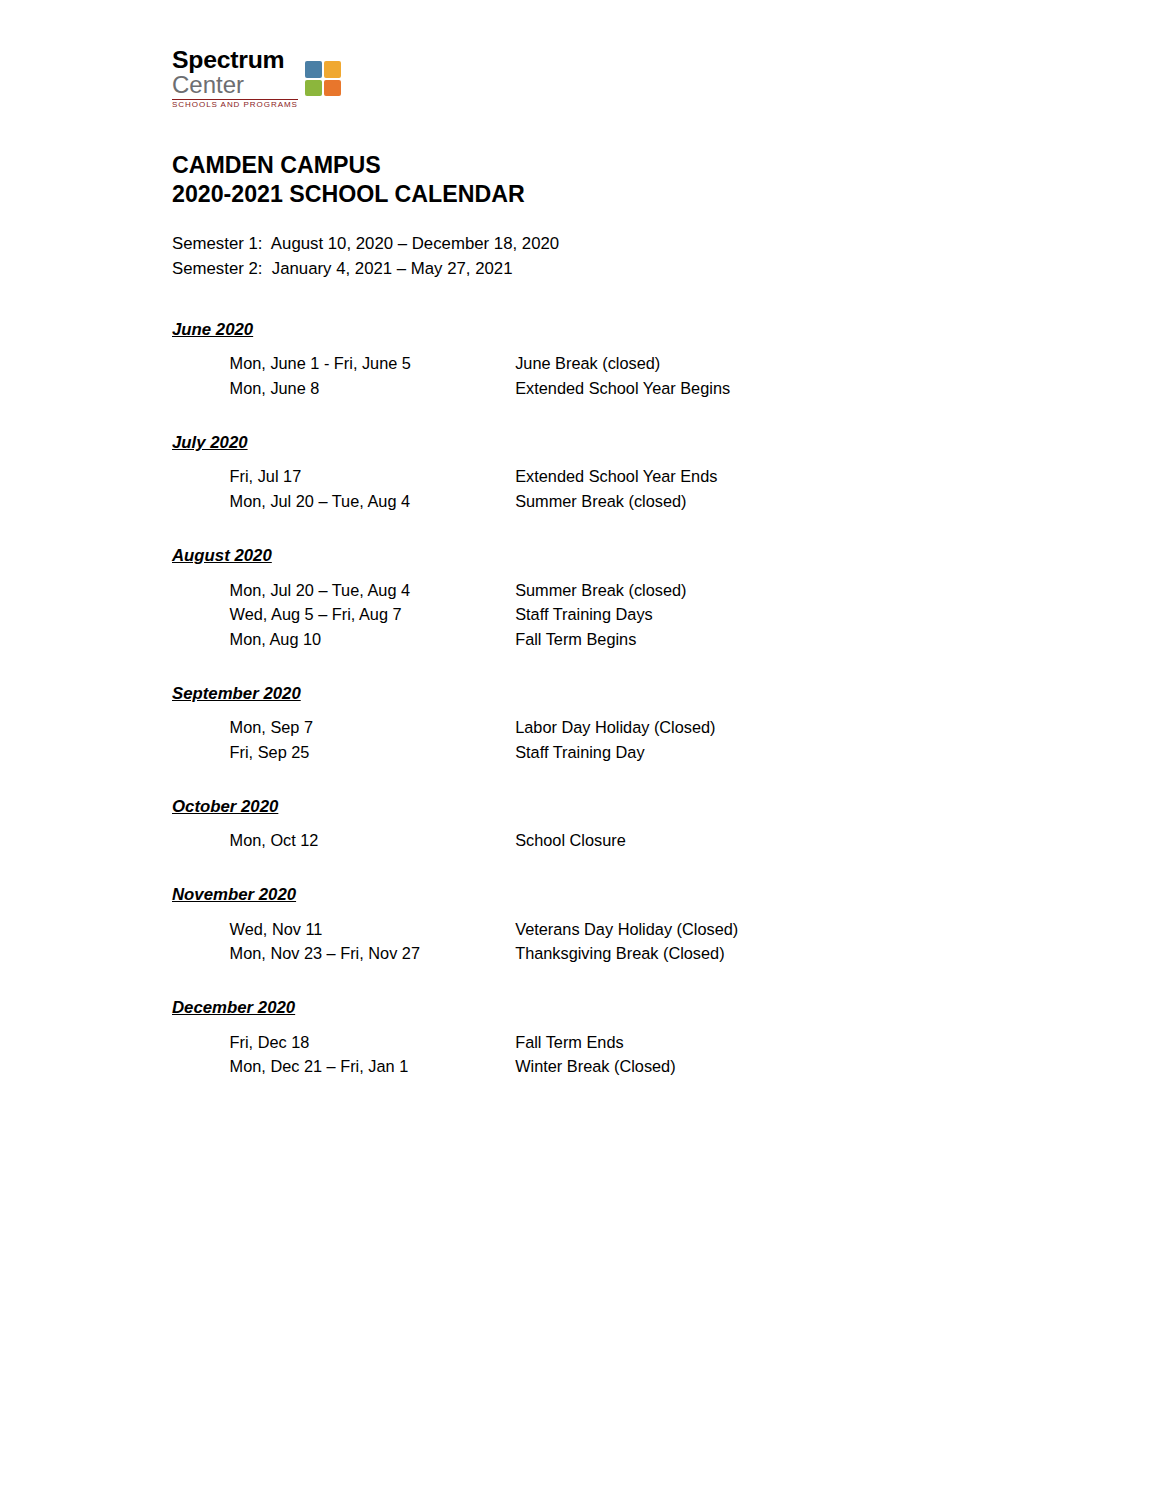Spectrum Center SCHOOLS AND PROGRAMS
CAMDEN CAMPUS2020-2021 SCHOOL CALENDAR
Semester 1: August 10, 2020 – December 18, 2020
Semester 2: January 4, 2021 – May 27, 2021
June 2020
| Mon, June 1 - Fri, June 5 | June Break (closed) |
| Mon, June 8 | Extended School Year Begins |
July 2020
| Fri, Jul 17 | Extended School Year Ends |
| Mon, Jul 20 – Tue, Aug 4 | Summer Break (closed) |
August 2020
| Mon, Jul 20 – Tue, Aug 4 | Summer Break (closed) |
| Wed, Aug 5 – Fri, Aug 7 | Staff Training Days |
| Mon, Aug 10 | Fall Term Begins |
September 2020
| Mon, Sep 7 | Labor Day Holiday (Closed) |
| Fri, Sep 25 | Staff Training Day |
October 2020
| Mon, Oct 12 | School Closure |
November 2020
| Wed, Nov 11 | Veterans Day Holiday (Closed) |
| Mon, Nov 23 – Fri, Nov 27 | Thanksgiving Break (Closed) |
December 2020
| Fri, Dec 18 | Fall Term Ends |
| Mon, Dec 21 – Fri, Jan 1 | Winter Break (Closed) |